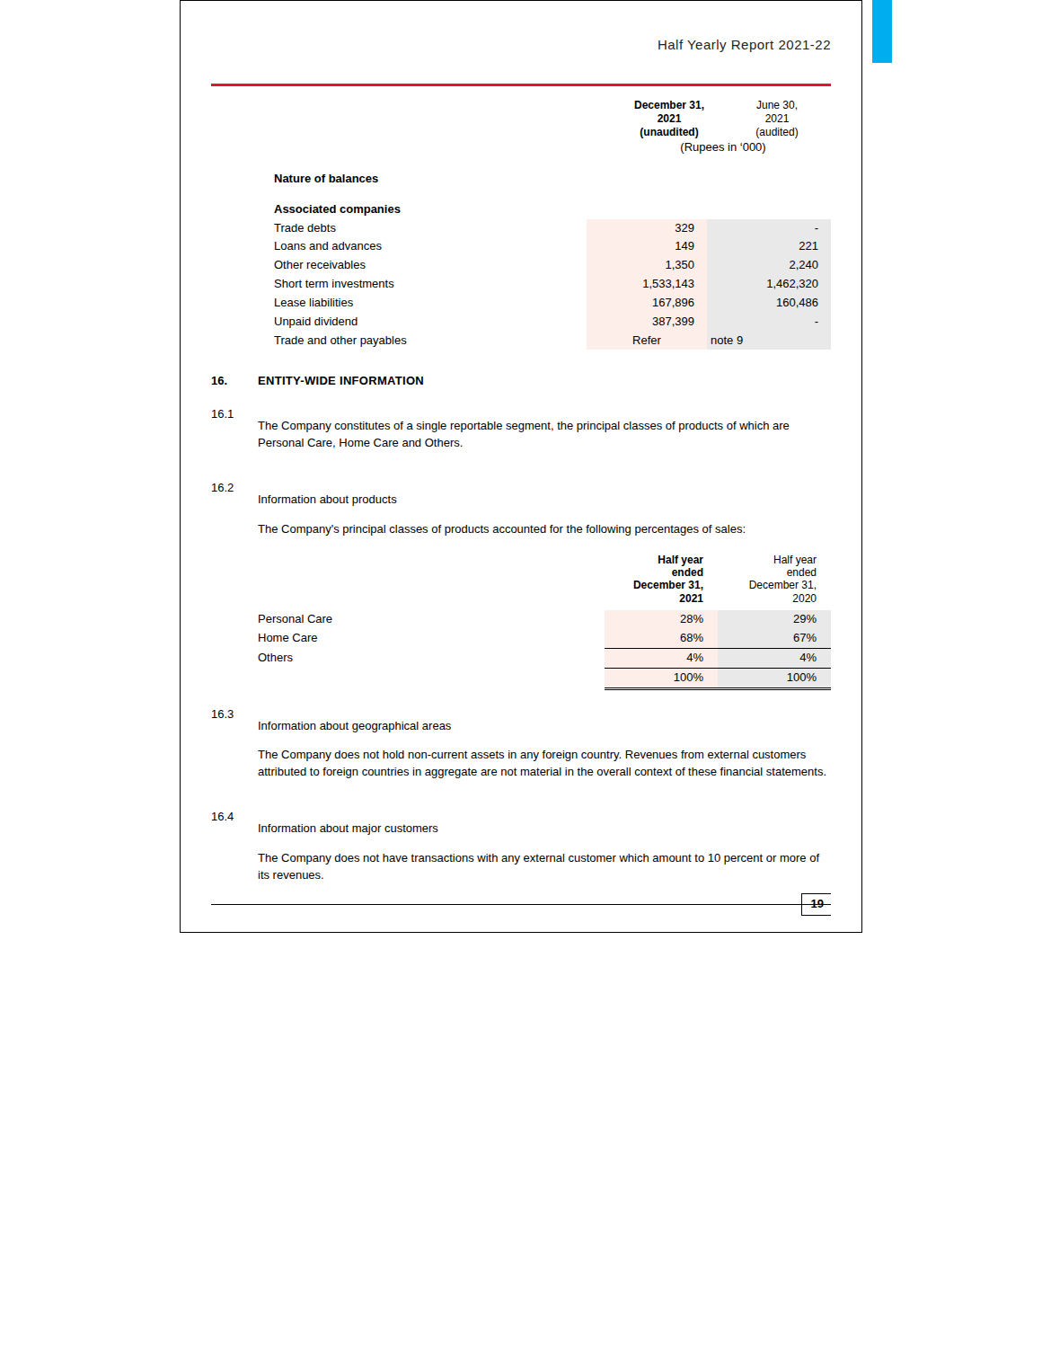Half Yearly Report 2021-22
December 31,
2021
(unaudited)
June 30,
2021
(audited)
(Rupees in ‘000)
Nature of balances
| Associated companies | | |
| Trade debts | 329 | - |
| Loans and advances | 149 | 221 |
| Other receivables | 1,350 | 2,240 |
| Short term investments | 1,533,143 | 1,462,320 |
| Lease liabilities | 167,896 | 160,486 |
| Unpaid dividend | 387,399 | - |
| Trade and other payables | Refer | note 9 |
16.
ENTITY-WIDE INFORMATION
16.1
The Company constitutes of a single reportable segment, the principal classes of products of which are Personal Care, Home Care and Others.
16.2
Information about products
The Company's principal classes of products accounted for the following percentages of sales:
| | Half year ended December 31, 2021 | Half year ended December 31, 2020 |
| --- | --- | --- |
| Personal Care | 28% | 29% |
| Home Care | 68% | 67% |
| Others | 4% | 4% |
| | 100% | 100% |
16.3
Information about geographical areas
The Company does not hold non-current assets in any foreign country. Revenues from external customers attributed to foreign countries in aggregate are not material in the overall context of these financial statements.
16.4
Information about major customers
The Company does not have transactions with any external customer which amount to 10 percent or more of its revenues.
19